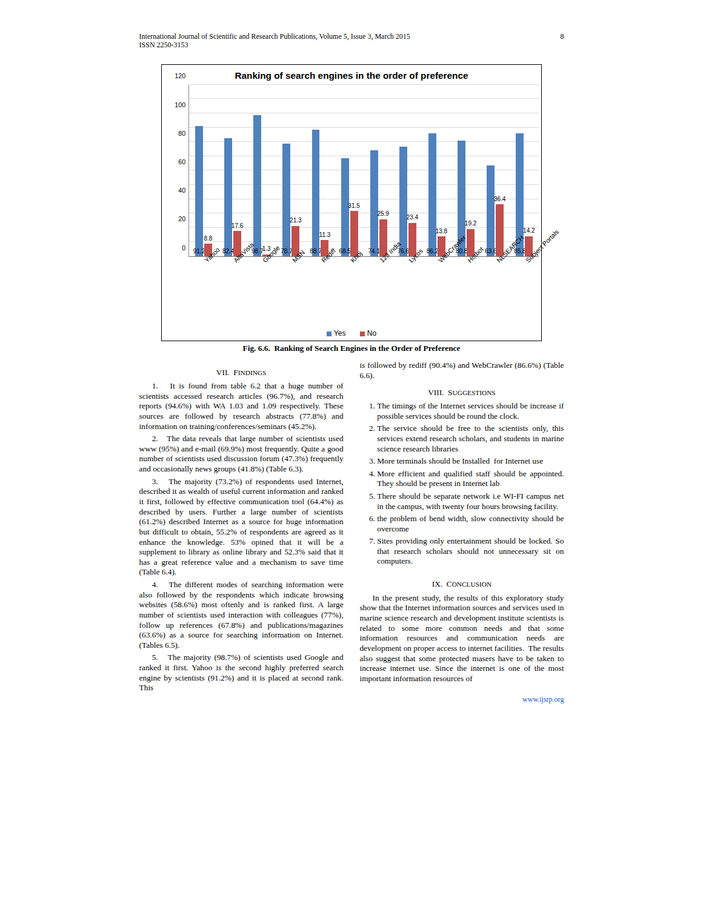International Journal of Scientific and Research Publications, Volume 5, Issue 3, March 2015
ISSN 2250-3153 8
Ranking of search engines in the order of preference
0
20
40
60
80
100
120
91.2
8.8
82.4
17.6
98.7
1.3
78.7
21.3
88.7
11.3
68.5
31.5
74.1
25.9
76.6
23.4
86.2
13.8
80.8
19.2
63.6
36.4
85.8
14.2
Yahoo
AltaVista
Google
MSN
Rediff
Khoj
123 India
Lycos
WebCrawler
Hotbot
NLSEARCH
Subject Portals
Yes No
Fig. 6.6. Ranking of Search Engines in the Order of Preference
VII. FINDINGS
1. It is found from table 6.2 that a huge number of scientists accessed research articles (96.7%), and research reports (94.6%) with WA 1.03 and 1.09 respectively. These sources are followed by research abstracts (77.8%) and information on training/conferences/seminars (45.2%).
2. The data reveals that large number of scientists used www (95%) and e-mail (69.9%) most frequently. Quite a good number of scientists used discussion forum (47.3%) frequently and occasionally news groups (41.8%) (Table 6.3).
3. The majority (73.2%) of respondents used Internet, described it as wealth of useful current information and ranked it first, followed by effective communication tool (64.4%) as described by users. Further a large number of scientists (61.2%) described Internet as a source for huge information but difficult to obtain, 55.2% of respondents are agreed as it enhance the knowledge. 53% opined that it will be a supplement to library as online library and 52.3% said that it has a great reference value and a mechanism to save time (Table 6.4).
4. The different modes of searching information were also followed by the respondents which indicate browsing websites (58.6%) most oftenly and is ranked first. A large number of scientists used interaction with colleagues (77%), follow up references (67.8%) and publications/magazines (63.6%) as a source for searching information on Internet. (Tables 6.5).
5. The majority (98.7%) of scientists used Google and ranked it first. Yahoo is the second highly preferred search engine by scientists (91.2%) and it is placed at second rank. This
is followed by rediff (90.4%) and WebCrawler (86.6%) (Table 6.6).
VIII. SUGGESTIONS
The timings of the Internet services should be increase if possible services should be round the clock.
The service should be free to the scientists only, this services extend research scholars, and students in marine science research libraries
More terminals should be Installed for Internet use
More efficient and qualified staff should be appointed. They should be present in Internet lab
There should be separate network i.e WI-FI campus net in the campus, with twenty four hours browsing facility.
the problem of bend width, slow connectivity should be overcome
Sites providing only entertainment should be locked. So that research scholars should not unnecessary sit on computers.
IX. CONCLUSION
In the present study, the results of this exploratory study show that the Internet information sources and services used in marine science research and development institute scientists is related to some more common needs and that some information resources and communication needs are development on proper access to internet facilities. The results also suggest that some protected masers have to be taken to increase internet use. Since the internet is one of the most important information resources of
www.ijsrp.org